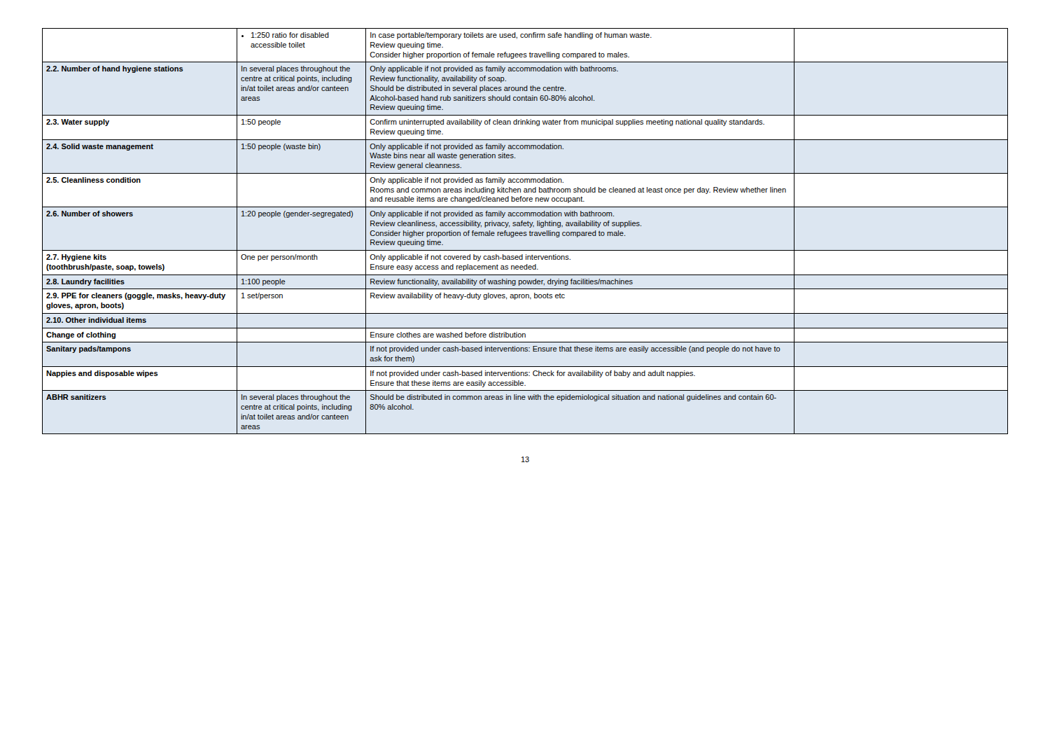| | 1:250 ratio for disabled accessible toilet | In case portable/temporary toilets are used, confirm safe handling of human waste. Review queuing time. Consider higher proportion of female refugees travelling compared to males. | |
| 2.2. Number of hand hygiene stations | In several places throughout the centre at critical points, including in/at toilet areas and/or canteen areas | Only applicable if not provided as family accommodation with bathrooms. Review functionality, availability of soap. Should be distributed in several places around the centre. Alcohol-based hand rub sanitizers should contain 60-80% alcohol. Review queuing time. | |
| 2.3. Water supply | 1:50 people | Confirm uninterrupted availability of clean drinking water from municipal supplies meeting national quality standards. Review queuing time. | |
| 2.4. Solid waste management | 1:50 people (waste bin) | Only applicable if not provided as family accommodation. Waste bins near all waste generation sites. Review general cleanness. | |
| 2.5. Cleanliness condition | | Only applicable if not provided as family accommodation. Rooms and common areas including kitchen and bathroom should be cleaned at least once per day. Review whether linen and reusable items are changed/cleaned before new occupant. | |
| 2.6. Number of showers | 1:20 people (gender-segregated) | Only applicable if not provided as family accommodation with bathroom. Review cleanliness, accessibility, privacy, safety, lighting, availability of supplies. Consider higher proportion of female refugees travelling compared to male. Review queuing time. | |
| 2.7. Hygiene kits (toothbrush/paste, soap, towels) | One per person/month | Only applicable if not covered by cash-based interventions. Ensure easy access and replacement as needed. | |
| 2.8. Laundry facilities | 1:100 people | Review functionality, availability of washing powder, drying facilities/machines | |
| 2.9. PPE for cleaners (goggle, masks, heavy-duty gloves, apron, boots) | 1 set/person | Review availability of heavy-duty gloves, apron, boots etc | |
| 2.10. Other individual items | | | |
| Change of clothing | | Ensure clothes are washed before distribution | |
| Sanitary pads/tampons | | If not provided under cash-based interventions: Ensure that these items are easily accessible (and people do not have to ask for them) | |
| Nappies and disposable wipes | | If not provided under cash-based interventions: Check for availability of baby and adult nappies. Ensure that these items are easily accessible. | |
| ABHR sanitizers | In several places throughout the centre at critical points, including in/at toilet areas and/or canteen areas | Should be distributed in common areas in line with the epidemiological situation and national guidelines and contain 60-80% alcohol. | |
13